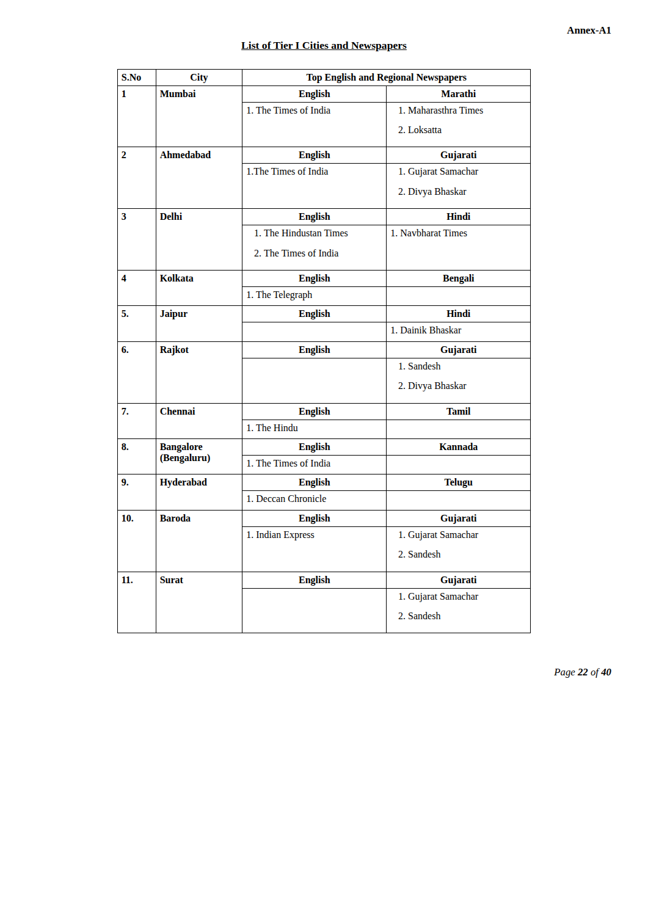Annex-A1
List of Tier I Cities and Newspapers
| S.No | City | Top English and Regional Newspapers |
| 1 | Mumbai | English | Marathi |
| 1. The Times of India | Maharasthra Times Loksatta |
| 2 | Ahmedabad | English | Gujarati |
| 1.The Times of India | Gujarat Samachar Divya Bhaskar |
| 3 | Delhi | English | Hindi |
| The Hindustan Times The Times of India | 1. Navbharat Times |
| 4 | Kolkata | English | Bengali |
| 1. The Telegraph | |
| 5. | Jaipur | English | Hindi |
| | 1. Dainik Bhaskar |
| 6. | Rajkot | English | Gujarati |
| | Sandesh Divya Bhaskar |
| 7. | Chennai | English | Tamil |
| 1. The Hindu | |
| 8. | Bangalore (Bengaluru) | English | Kannada |
| 1. The Times of India | |
| 9. | Hyderabad | English | Telugu |
| 1. Deccan Chronicle | |
| 10. | Baroda | English | Gujarati |
| 1. Indian Express | Gujarat Samachar Sandesh |
| 11. | Surat | English | Gujarati |
| | Gujarat Samachar Sandesh |
Page 22 of 40